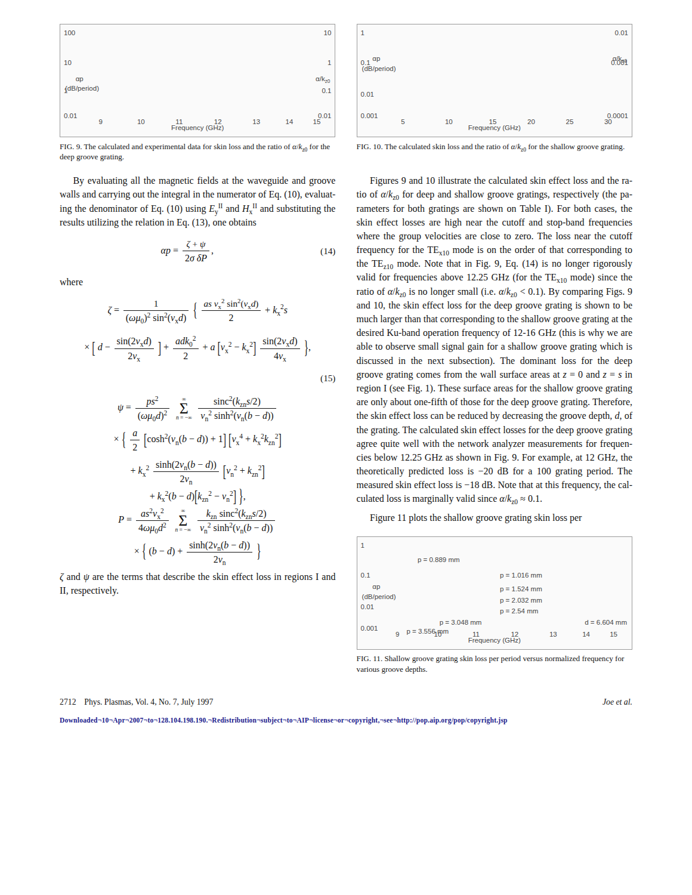100 10 10 1 1 0.1 0.01 0.01 αp
(dB/period) α/kz0 Frequency (GHz) 9 10 11 12 13 14 15
FIG. 9. The calculated and experimental data for skin loss and the ratio of α/kz0 for the deep groove grating.
1 0.01 0.1 0.001 0.01 0.001 0.0001 αp
(dB/period) α/kz0 Frequency (GHz) 5 10 15 20 25 30
FIG. 10. The calculated skin loss and the ratio of α/kz0 for the shallow groove grating.
By evaluating all the magnetic fields at the waveguide and groove walls and carrying out the integral in the numerator of Eq. (10), evaluating the denominator of Eq. (10) using EyII and HxII and substituting the results utilizing the relation in Eq. (13), one obtains
αp = ζ + ψ 2σ δP , (14)
where
ζ = 1 (ωμ0)2 sin2(νxd) { as νx2 sin2(νxd) 2 + kx2s
× [ d − sin(2νxd) 2νx ] + adk02 2 + a [νx2 − kx2] sin(2νxd) 4νx },
(15)
ψ = ps2 (ωμ0d)2 ∞ Σ n = −∞ sinc2(kzns/2) νn2 sinh2(νn(b − d))
× { a 2 [cosh2(νn(b − d)) + 1] [νx4 + kx2kzn2]
+ kx2 sinh(2νn(b − d)) 2νn [νn2 + kzn2]
+ kx2(b − d)[kzn2 − νn2] },
P = as2νx2 4ωμ0d2 ∞ Σ n = −∞ kzn sinc2(kzns/2) νn2 sinh2(νn(b − d))
× { (b − d) + sinh(2νn(b − d)) 2νn }
ζ and ψ are the terms that describe the skin effect loss in regions I and II, respectively.
Figures 9 and 10 illustrate the calculated skin effect loss and the ratio of α/kz0 for deep and shallow groove gratings, respectively (the parameters for both gratings are shown on Table I). For both cases, the skin effect losses are high near the cutoff and stop-band frequencies where the group velocities are close to zero. The loss near the cutoff frequency for the TEx10 mode is on the order of that corresponding to the TEz10 mode. Note that in Fig. 9, Eq. (14) is no longer rigorously valid for frequencies above 12.25 GHz (for the TEx10 mode) since the ratio of α/kz0 is no longer small (i.e. α/kz0 < 0.1). By comparing Figs. 9 and 10, the skin effect loss for the deep groove grating is shown to be much larger than that corresponding to the shallow groove grating at the desired Ku-band operation frequency of 12-16 GHz (this is why we are able to observe small signal gain for a shallow groove grating which is discussed in the next subsection). The dominant loss for the deep groove grating comes from the wall surface areas at z = 0 and z = s in region I (see Fig. 1). These surface areas for the shallow groove grating are only about one-fifth of those for the deep groove grating. Therefore, the skin effect loss can be reduced by decreasing the groove depth, d, of the grating. The calculated skin effect losses for the deep groove grating agree quite well with the network analyzer measurements for frequencies below 12.25 GHz as shown in Fig. 9. For example, at 12 GHz, the theoretically predicted loss is −20 dB for a 100 grating period. The measured skin effect loss is −18 dB. Note that at this frequency, the calculated loss is marginally valid since α/kz0 ≈ 0.1.
Figure 11 plots the shallow groove grating skin loss per
1 0.1 0.01 0.001 αp
(dB/period) p = 0.889 mm p = 1.016 mm p = 1.524 mm p = 2.032 mm p = 2.54 mm p = 3.048 mm p = 3.556 mm d = 6.604 mm Frequency (GHz) 9 10 11 12 13 14 15
FIG. 11. Shallow groove grating skin loss per period versus normalized frequency for various groove depths.
2712 Phys. Plasmas, Vol. 4, No. 7, July 1997
Joe et al.
Downloaded¬10¬Apr¬2007¬to¬128.104.198.190.¬Redistribution¬subject¬to¬AIP¬license¬or¬copyright,¬see¬http://pop.aip.org/pop/copyright.jsp